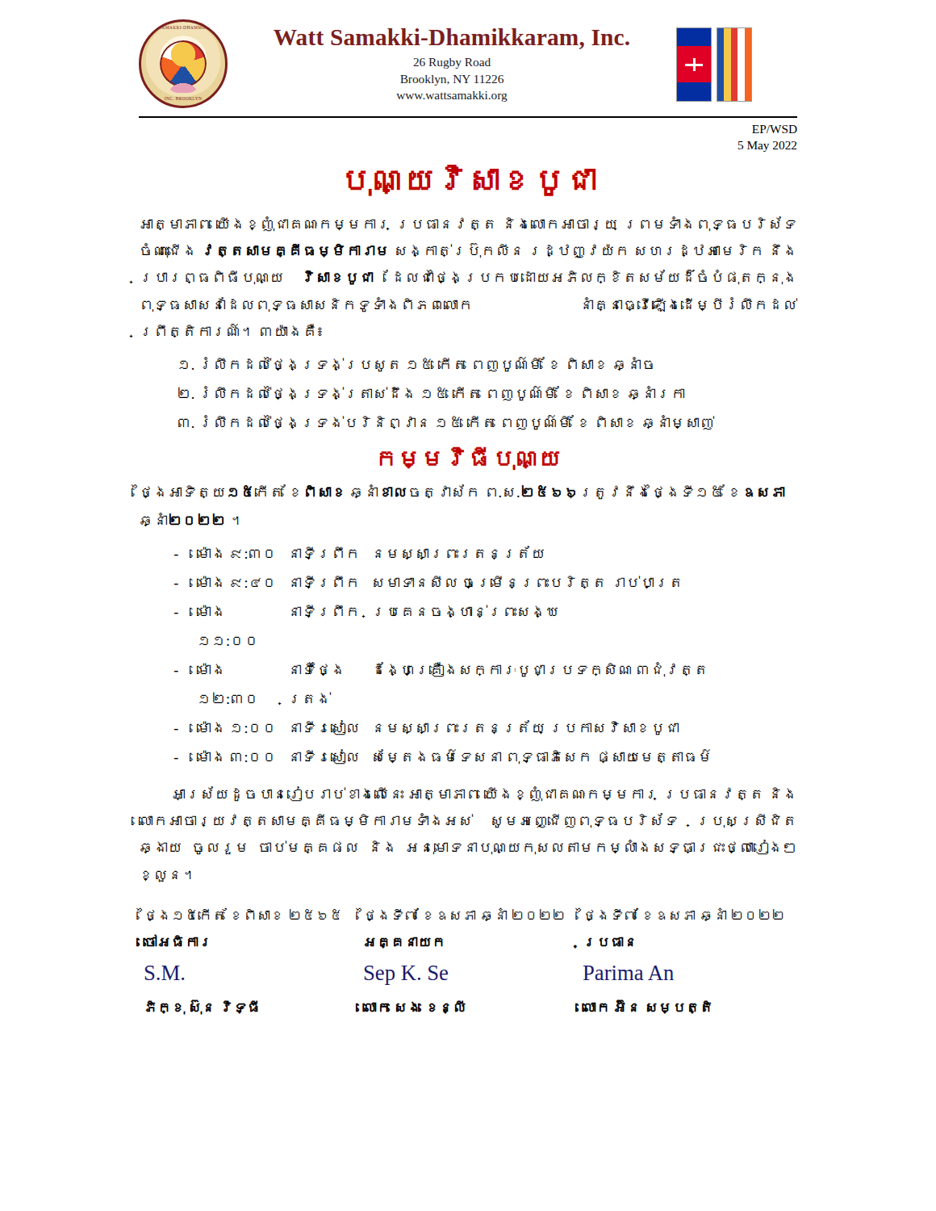WATT SAMAKKI-DHAMMIKARAM INC. BROOKLYN
Watt Samakki-Dhamikkaram, Inc.
26 Rugby Road
Brooklyn, NY 11226
www.wattsamakki.org
EP/WSD
5 May 2022
បុណ្យវិសាខបូជា
អាត្មាភាព យើងខ្ញុំជាគណៈកម្មការ ប្រធានវត្ត និងលោកអាចារ្យ ព្រមទាំងពុទ្ធបរិស័ទ ចំណុះជើង វត្តសាមគ្គីធម្មិការាម សង្កាត់ប្រ៊ុកលីន រដ្ឋញូវយ៉ក សហរដ្ឋអាមេរិក នឹងប្រារព្ធពិធីបុណ្យ វិសាខបូជា ដែលជាថ្ងៃប្រកបដោយអភិលក្ខិតសម័យដ៏ចំបំផុតក្នុងពុទ្ធសាសនាដែលពុទ្ធសាសនិកទូទាំងពិភពលោក នាំគ្នាធ្វើឡើងដើម្បីរំលឹកដល់ព្រឹត្តិការណ៍។ ៣យ៉ាងគឺ៖
១. រំលឹកដល់ថ្ងៃទ្រង់ប្រសូត ១៥ កើត ពេញបូណ៌មី ខែ ពិសាខ ឆ្នាំច
២. រំលឹកដល់ថ្ងៃទ្រង់ត្រាស់ដឹង ១៥ កើត ពេញបូណ៌មី ខែ ពិសាខ ឆ្នាំរកា
៣. រំលឹកដល់ថ្ងៃទ្រង់បរិនិព្វាន ១៥ កើត ពេញបូណ៌មី ខែ ពិសាខ ឆ្នាំម្សាញ់
កម្មវិធីបុណ្យ
ថ្ងៃអាទិត្យ១៥កើត ខែពិសាខ ឆ្នាំខាលចត្វាស័ក ព.ស.២៥៦៦ត្រូវនឹងថ្ងៃទី១៥ ខែឧសភា ឆ្នាំ២០២២ ។
-ម៉ោង ៩:៣០ នាទីព្រឹក នមស្សាព្រះរតនត្រ័យ
-ម៉ោង ៩:៤០ នាទីព្រឹក សមាទានសីល ចម្រើនព្រះបរិត្ត រាប់បាត្រ
-ម៉ោង ១១:០០ នាទីព្រឹក ប្រគេនចង្ហាន់ព្រះសង្ឃ
-ម៉ោង ១២:៣០ នាទីថ្ងៃត្រង់ដង្ហែគ្រឿងសក្ការៈបូជាប្រទក្សិណ ៣ជុំវត្ត
-ម៉ោង ១:០០ នាទីរសៀល នមស្សាព្រះរតនត្រ័យ ប្រកាសវិសាខបូជា
-ម៉ោង ៣:០០ នាទីរសៀល សម្តែងធម៌ទេសនា ពុទ្ធាភិសេក ផ្សាយមេត្តាធម៌
អាស្រ័យដូចបានរៀបរាប់ខាងលើនេះ អាត្មាភាព យើងខ្ញុំជាគណៈកម្មការ ប្រធានវត្ត និងលោកអាចារ្យវត្តសាមគ្គីធម្មិការាមទាំងអស់ សូមអញ្ជើញពុទ្ធបរិស័ទ ប្រុសស្រីជិតឆ្ងាយ ចូលរួម ចាប់មគ្គផល និង អនុមោទនាបុណ្យកុសលតាមកម្លាំងសទ្ធាជ្រះថ្លារៀងៗខ្លួន។
| ថ្ងៃ១៥កើត ខែពិសាខ ២៥៦៥ ចៅអធិការ S.M. ភិក្ខុ ស៊ុន វិទ្ធី | ថ្ងៃទី៧ ខែឧសភា ឆ្នាំ ២០២២ អគ្គនាយក Sep K. Se លោក សេង ខេន្លី | ថ្ងៃទី៧ ខែឧសភា ឆ្នាំ ២០២២ ប្រធាន Parima An លោក អ៊ិន សម្បត្តិ |